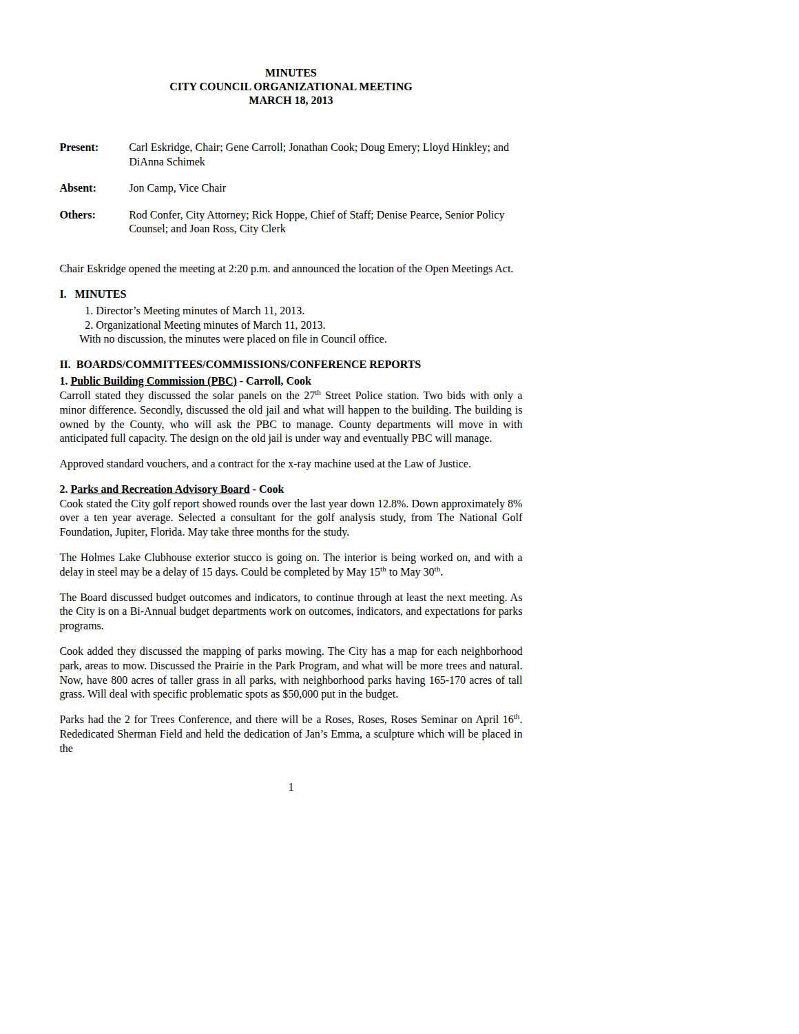MINUTES
CITY COUNCIL ORGANIZATIONAL MEETING
MARCH 18, 2013
| Present: | Carl Eskridge, Chair; Gene Carroll; Jonathan Cook; Doug Emery; Lloyd Hinkley; and DiAnna Schimek |
| Absent: | Jon Camp, Vice Chair |
| Others: | Rod Confer, City Attorney; Rick Hoppe, Chief of Staff; Denise Pearce, Senior Policy Counsel; and Joan Ross, City Clerk |
Chair Eskridge opened the meeting at 2:20 p.m. and announced the location of the Open Meetings Act.
I. MINUTES
Director’s Meeting minutes of March 11, 2013.
Organizational Meeting minutes of March 11, 2013.
With no discussion, the minutes were placed on file in Council office.
II. BOARDS/COMMITTEES/COMMISSIONS/CONFERENCE REPORTS
1. Public Building Commission (PBC) - Carroll, Cook
Carroll stated they discussed the solar panels on the 27th Street Police station. Two bids with only a minor difference. Secondly, discussed the old jail and what will happen to the building. The building is owned by the County, who will ask the PBC to manage. County departments will move in with anticipated full capacity. The design on the old jail is under way and eventually PBC will manage.
Approved standard vouchers, and a contract for the x-ray machine used at the Law of Justice.
2. Parks and Recreation Advisory Board - Cook
Cook stated the City golf report showed rounds over the last year down 12.8%. Down approximately 8% over a ten year average. Selected a consultant for the golf analysis study, from The National Golf Foundation, Jupiter, Florida. May take three months for the study.
The Holmes Lake Clubhouse exterior stucco is going on. The interior is being worked on, and with a delay in steel may be a delay of 15 days. Could be completed by May 15th to May 30th.
The Board discussed budget outcomes and indicators, to continue through at least the next meeting. As the City is on a Bi-Annual budget departments work on outcomes, indicators, and expectations for parks programs.
Cook added they discussed the mapping of parks mowing. The City has a map for each neighborhood park, areas to mow. Discussed the Prairie in the Park Program, and what will be more trees and natural. Now, have 800 acres of taller grass in all parks, with neighborhood parks having 165-170 acres of tall grass. Will deal with specific problematic spots as $50,000 put in the budget.
Parks had the 2 for Trees Conference, and there will be a Roses, Roses, Roses Seminar on April 16th. Rededicated Sherman Field and held the dedication of Jan’s Emma, a sculpture which will be placed in the
1